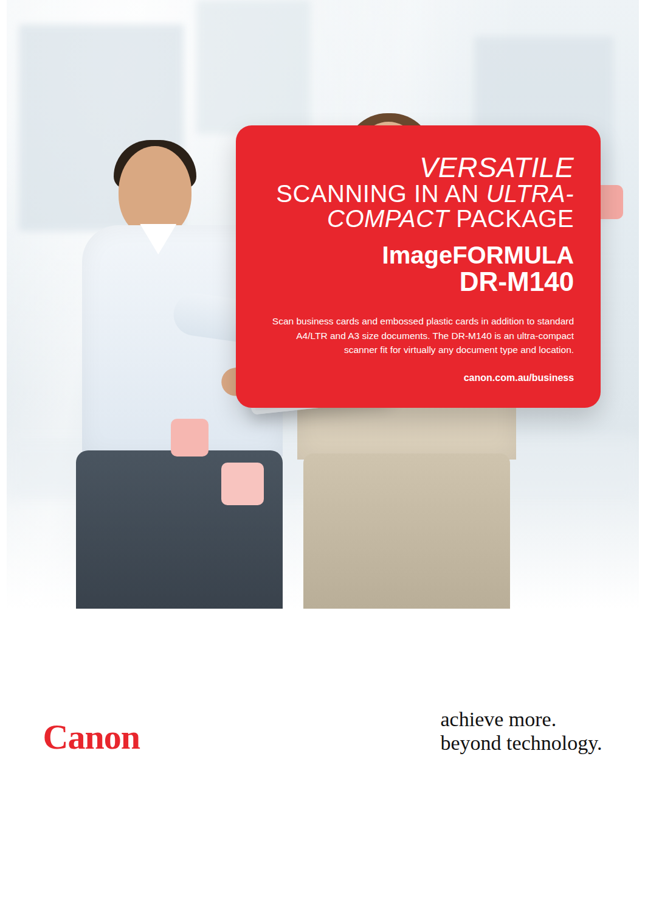VERSATILE SCANNING IN AN ULTRA- COMPACT PACKAGE
ImageFORMULA DR-M140
Scan business cards and embossed plastic cards in addition to standard A4/LTR and A3 size documents. The DR-M140 is an ultra-compact scanner fit for virtually any document type and location.
canon.com.au/business
Canon
achieve more. beyond technology.